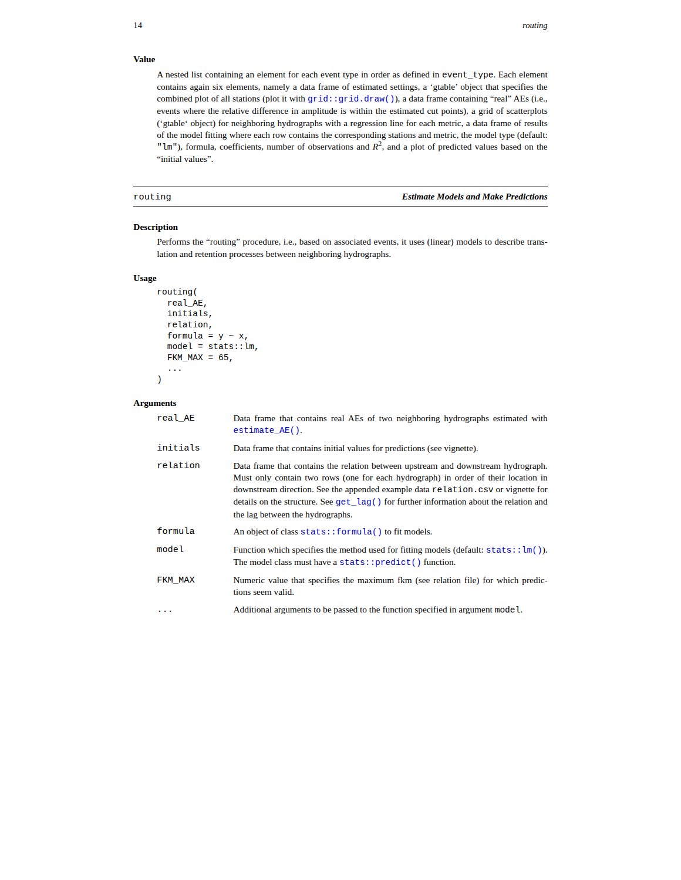14 routing
Value
A nested list containing an element for each event type in order as defined in event_type. Each element contains again six elements, namely a data frame of estimated settings, a ‘gtable’ object that specifies the combined plot of all stations (plot it with grid::grid.draw()), a data frame containing “real” AEs (i.e., events where the relative difference in amplitude is within the estimated cut points), a grid of scatterplots (‘gtable‘ object) for neighboring hydrographs with a regression line for each metric, a data frame of results of the model fitting where each row contains the corresponding stations and metric, the model type (default: "lm"), formula, coefficients, number of observations and R2, and a plot of predicted values based on the “initial values”.
routing Estimate Models and Make Predictions
Description
Performs the “routing” procedure, i.e., based on associated events, it uses (linear) models to describe translation and retention processes between neighboring hydrographs.
Usage
routing(
  real_AE,
  initials,
  relation,
  formula = y ~ x,
  model = stats::lm,
  FKM_MAX = 65,
  ...
)
Arguments
| real_AE | Data frame that contains real AEs of two neighboring hydrographs estimated with estimate_AE() . |
| initials | Data frame that contains initial values for predictions (see vignette). |
| relation | Data frame that contains the relation between upstream and downstream hydrograph. Must only contain two rows (one for each hydrograph) in order of their location in downstream direction. See the appended example data relation.csv or vignette for details on the structure. See get_lag() for further information about the relation and the lag between the hydrographs. |
| formula | An object of class stats::formula() to fit models. |
| model | Function which specifies the method used for fitting models (default: stats::lm() ). The model class must have a stats::predict() function. |
| FKM_MAX | Numeric value that specifies the maximum fkm (see relation file) for which predictions seem valid. |
| ... | Additional arguments to be passed to the function specified in argument model . |